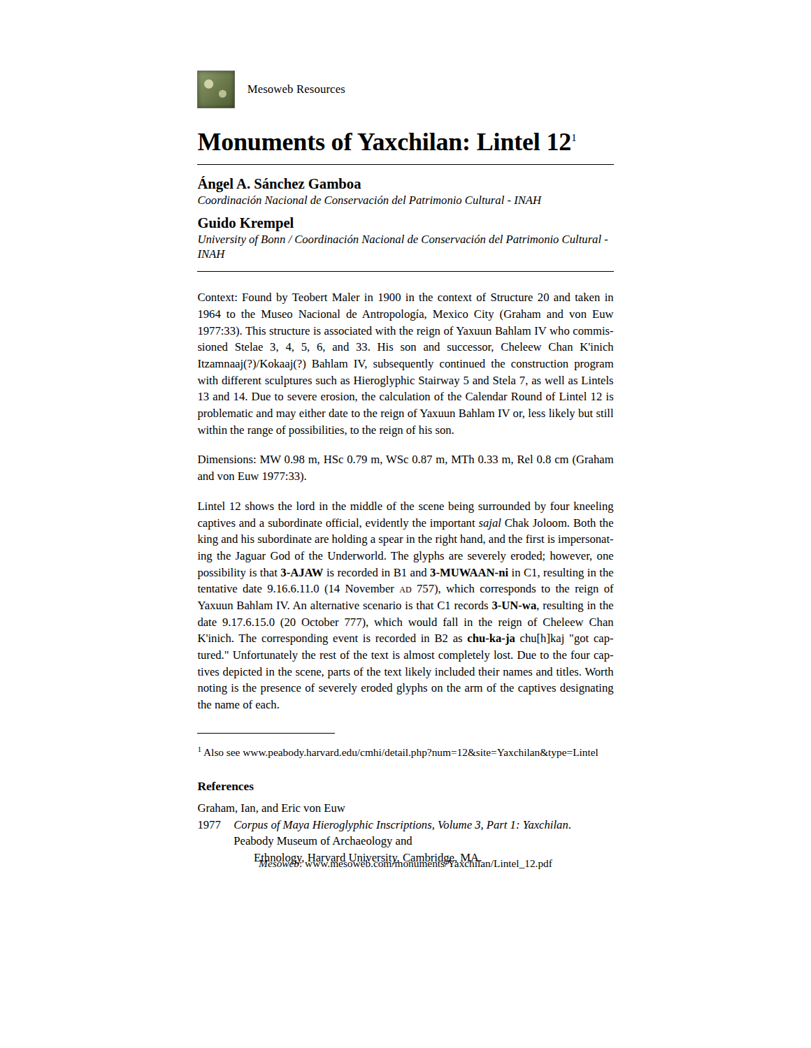Mesoweb Resources
Monuments of Yaxchilan: Lintel 121
Ángel A. Sánchez Gamboa
Coordinación Nacional de Conservación del Patrimonio Cultural - INAH
Guido Krempel
University of Bonn / Coordinación Nacional de Conservación del Patrimonio Cultural - INAH
Context: Found by Teobert Maler in 1900 in the context of Structure 20 and taken in 1964 to the Museo Nacional de Antropología, Mexico City (Graham and von Euw 1977:33). This structure is associated with the reign of Yaxuun Bahlam IV who commissioned Stelae 3, 4, 5, 6, and 33. His son and successor, Cheleew Chan K'inich Itzamnaaj(?)/Kokaaj(?) Bahlam IV, subsequently continued the construction program with different sculptures such as Hieroglyphic Stairway 5 and Stela 7, as well as Lintels 13 and 14. Due to severe erosion, the calculation of the Calendar Round of Lintel 12 is problematic and may either date to the reign of Yaxuun Bahlam IV or, less likely but still within the range of possibilities, to the reign of his son.
Dimensions: MW 0.98 m, HSc 0.79 m, WSc 0.87 m, MTh 0.33 m, Rel 0.8 cm (Graham and von Euw 1977:33).
Lintel 12 shows the lord in the middle of the scene being surrounded by four kneeling captives and a subordinate official, evidently the important sajal Chak Joloom. Both the king and his subordinate are holding a spear in the right hand, and the first is impersonating the Jaguar God of the Underworld. The glyphs are severely eroded; however, one possibility is that 3-AJAW is recorded in B1 and 3-MUWAAN-ni in C1, resulting in the tentative date 9.16.6.11.0 (14 November ad 757), which corresponds to the reign of Yaxuun Bahlam IV. An alternative scenario is that C1 records 3-UN-wa, resulting in the date 9.17.6.15.0 (20 October 777), which would fall in the reign of Cheleew Chan K'inich. The corresponding event is recorded in B2 as chu-ka-ja chu[h]kaj "got captured." Unfortunately the rest of the text is almost completely lost. Due to the four captives depicted in the scene, parts of the text likely included their names and titles. Worth noting is the presence of severely eroded glyphs on the arm of the captives designating the name of each.
1 Also see www.peabody.harvard.edu/cmhi/detail.php?num=12&site=Yaxchilan&type=Lintel
References
Graham, Ian, and Eric von Euw
1977
Corpus of Maya Hieroglyphic Inscriptions, Volume 3, Part 1: Yaxchilan. Peabody Museum of Archaeology and Ethnology, Harvard University, Cambridge, MA.
Mesoweb: www.mesoweb.com/monuments/Yaxchilan/Lintel_12.pdf